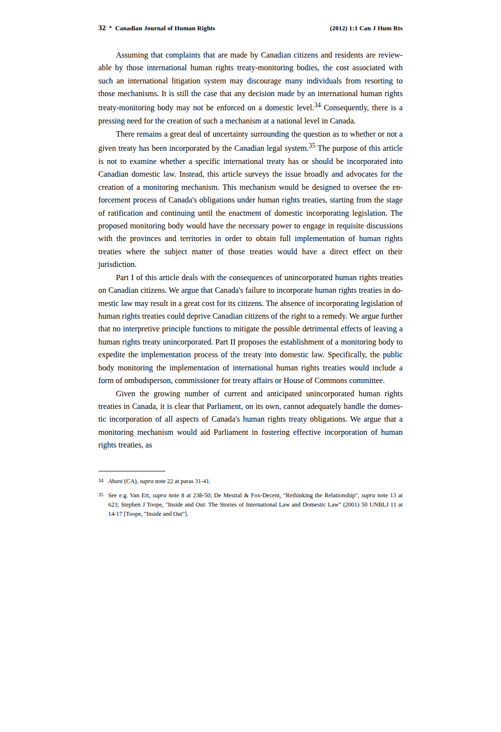32▪Canadian Journal of Human Rights (2012) 1:1 Can J Hum Rts
Assuming that complaints that are made by Canadian citizens and residents are reviewable by those international human rights treaty-monitoring bodies, the cost associated with such an international litigation system may discourage many individuals from resorting to those mechanisms. It is still the case that any decision made by an international human rights treaty-monitoring body may not be enforced on a domestic level.34 Consequently, there is a pressing need for the creation of such a mechanism at a national level in Canada.
There remains a great deal of uncertainty surrounding the question as to whether or not a given treaty has been incorporated by the Canadian legal system.35 The purpose of this article is not to examine whether a specific international treaty has or should be incorporated into Canadian domestic law. Instead, this article surveys the issue broadly and advocates for the creation of a monitoring mechanism. This mechanism would be designed to oversee the enforcement process of Canada's obligations under human rights treaties, starting from the stage of ratification and continuing until the enactment of domestic incorporating legislation. The proposed monitoring body would have the necessary power to engage in requisite discussions with the provinces and territories in order to obtain full implementation of human rights treaties where the subject matter of those treaties would have a direct effect on their jurisdiction.
Part I of this article deals with the consequences of unincorporated human rights treaties on Canadian citizens. We argue that Canada's failure to incorporate human rights treaties in domestic law may result in a great cost for its citizens. The absence of incorporating legislation of human rights treaties could deprive Canadian citizens of the right to a remedy. We argue further that no interpretive principle functions to mitigate the possible detrimental effects of leaving a human rights treaty unincorporated. Part II proposes the establishment of a monitoring body to expedite the implementation process of the treaty into domestic law. Specifically, the public body monitoring the implementation of international human rights treaties would include a form of ombudsperson, commissioner for treaty affairs or House of Commons committee.
Given the growing number of current and anticipated unincorporated human rights treaties in Canada, it is clear that Parliament, on its own, cannot adequately handle the domestic incorporation of all aspects of Canada's human rights treaty obligations. We argue that a monitoring mechanism would aid Parliament in fostering effective incorporation of human rights treaties, as
34
Ahani (CA), supra note 22 at paras 31-41.
35
See e.g. Van Ert, supra note 8 at 238-50; De Mestral & Fox-Decent, "Rethinking the Relationship", supra note 13 at 623; Stephen J Toope, "Inside and Out: The Stories of International Law and Domestic Law" (2001) 50 UNBLJ 11 at 14-17 [Toope, "Inside and Out"].